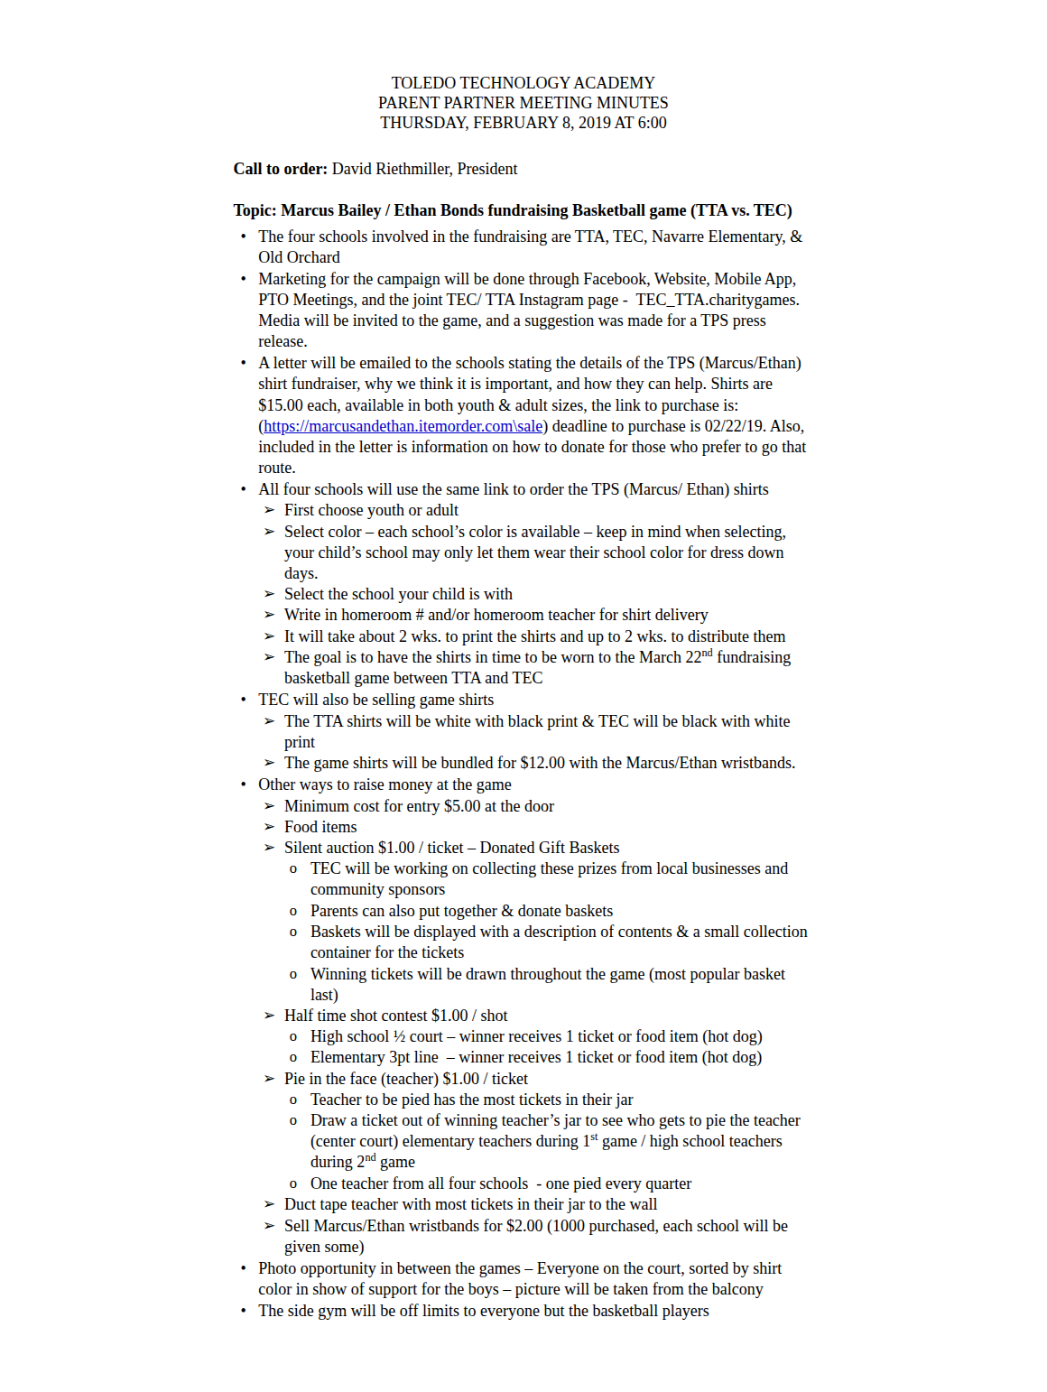TOLEDO TECHNOLOGY ACADEMY
PARENT PARTNER MEETING MINUTES
THURSDAY, FEBRUARY 8, 2019 AT 6:00
Call to order: David Riethmiller, President
Topic: Marcus Bailey / Ethan Bonds fundraising Basketball game (TTA vs. TEC)
The four schools involved in the fundraising are TTA, TEC, Navarre Elementary, & Old Orchard
Marketing for the campaign will be done through Facebook, Website, Mobile App, PTO Meetings, and the joint TEC/ TTA Instagram page - TEC_TTA.charitygames. Media will be invited to the game, and a suggestion was made for a TPS press release.
A letter will be emailed to the schools stating the details of the TPS (Marcus/Ethan) shirt fundraiser, why we think it is important, and how they can help. Shirts are $15.00 each, available in both youth & adult sizes, the link to purchase is: (https://marcusandethan.itemorder.com\sale) deadline to purchase is 02/22/19. Also, included in the letter is information on how to donate for those who prefer to go that route.
All four schools will use the same link to order the TPS (Marcus/ Ethan) shirts
First choose youth or adult
Select color – each school’s color is available – keep in mind when selecting, your child’s school may only let them wear their school color for dress down days.
Select the school your child is with
Write in homeroom # and/or homeroom teacher for shirt delivery
It will take about 2 wks. to print the shirts and up to 2 wks. to distribute them
The goal is to have the shirts in time to be worn to the March 22nd fundraising basketball game between TTA and TEC
TEC will also be selling game shirts
The TTA shirts will be white with black print & TEC will be black with white print
The game shirts will be bundled for $12.00 with the Marcus/Ethan wristbands.
Other ways to raise money at the game
Minimum cost for entry $5.00 at the door
Food items
Silent auction $1.00 / ticket – Donated Gift Baskets
TEC will be working on collecting these prizes from local businesses and community sponsors
Parents can also put together & donate baskets
Baskets will be displayed with a description of contents & a small collection container for the tickets
Winning tickets will be drawn throughout the game (most popular basket last)
Half time shot contest $1.00 / shot
High school ½ court – winner receives 1 ticket or food item (hot dog)
Elementary 3pt line – winner receives 1 ticket or food item (hot dog)
Pie in the face (teacher) $1.00 / ticket
Teacher to be pied has the most tickets in their jar
Draw a ticket out of winning teacher’s jar to see who gets to pie the teacher (center court) elementary teachers during 1st game / high school teachers during 2nd game
One teacher from all four schools - one pied every quarter
Duct tape teacher with most tickets in their jar to the wall
Sell Marcus/Ethan wristbands for $2.00 (1000 purchased, each school will be given some)
Photo opportunity in between the games – Everyone on the court, sorted by shirt color in show of support for the boys – picture will be taken from the balcony
The side gym will be off limits to everyone but the basketball players